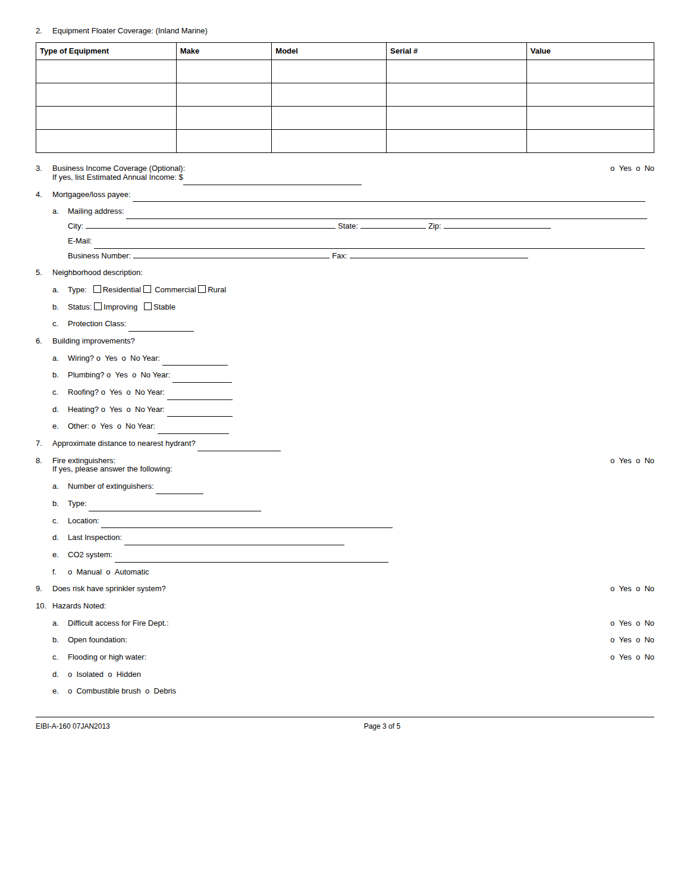2.
Equipment Floater Coverage: (Inland Marine)
| Type of Equipment | Make | Model | Serial # | Value |
| --- | --- | --- | --- | --- |
3.
Business Income Coverage (Optional):
o Yes o No
If yes, list Estimated Annual Income: $
4.
Mortgagee/loss payee:
a.
Mailing address:
City: State: Zip:
E-Mail:
Business Number: Fax:
5.
Neighborhood description:
a.
Type: Residential Commercial Rural
b.
Status: Improving Stable
c.
Protection Class:
6.
Building improvements?
a.
Wiring? o Yes o No Year:
b.
Plumbing? o Yes o No Year:
c.
Roofing? o Yes o No Year:
d.
Heating? o Yes o No Year:
e.
Other: o Yes o No Year:
7.
Approximate distance to nearest hydrant?
8.
Fire extinguishers:
o Yes o No
If yes, please answer the following:
a.
Number of extinguishers:
b.
Type:
c.
Location:
d.
Last Inspection:
e.
CO2 system:
f.
o Manual o Automatic
9.
Does risk have sprinkler system?
o Yes o No
10.
Hazards Noted:
a.
Difficult access for Fire Dept.:
o Yes o No
b.
Open foundation:
o Yes o No
c.
Flooding or high water:
o Yes o No
d.
o Isolated o Hidden
e.
o Combustible brush o Debris
EIBI-A-160 07JAN2013 Page 3 of 5